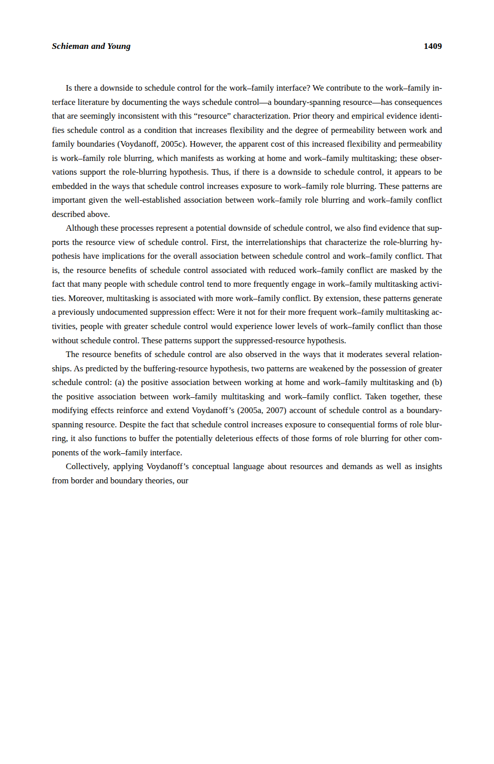Schieman and Young 1409
Is there a downside to schedule control for the work–family interface? We contribute to the work–family interface literature by documenting the ways schedule control—a boundary-spanning resource—has consequences that are seemingly inconsistent with this “resource” characterization. Prior theory and empirical evidence identifies schedule control as a condition that increases flexibility and the degree of permeability between work and family boundaries (Voydanoff, 2005c). However, the apparent cost of this increased flexibility and permeability is work–family role blurring, which manifests as working at home and work–family multitasking; these observations support the role-blurring hypothesis. Thus, if there is a downside to schedule control, it appears to be embedded in the ways that schedule control increases exposure to work–family role blurring. These patterns are important given the well-established association between work–family role blurring and work–family conflict described above.
Although these processes represent a potential downside of schedule control, we also find evidence that supports the resource view of schedule control. First, the interrelationships that characterize the role-blurring hypothesis have implications for the overall association between schedule control and work–family conflict. That is, the resource benefits of schedule control associated with reduced work–family conflict are masked by the fact that many people with schedule control tend to more frequently engage in work–family multitasking activities. Moreover, multitasking is associated with more work–family conflict. By extension, these patterns generate a previously undocumented suppression effect: Were it not for their more frequent work–family multitasking activities, people with greater schedule control would experience lower levels of work–family conflict than those without schedule control. These patterns support the suppressed-resource hypothesis.
The resource benefits of schedule control are also observed in the ways that it moderates several relationships. As predicted by the buffering-resource hypothesis, two patterns are weakened by the possession of greater schedule control: (a) the positive association between working at home and work–family multitasking and (b) the positive association between work–family multitasking and work–family conflict. Taken together, these modifying effects reinforce and extend Voydanoff’s (2005a, 2007) account of schedule control as a boundary-spanning resource. Despite the fact that schedule control increases exposure to consequential forms of role blurring, it also functions to buffer the potentially deleterious effects of those forms of role blurring for other components of the work–family interface.
Collectively, applying Voydanoff’s conceptual language about resources and demands as well as insights from border and boundary theories, our